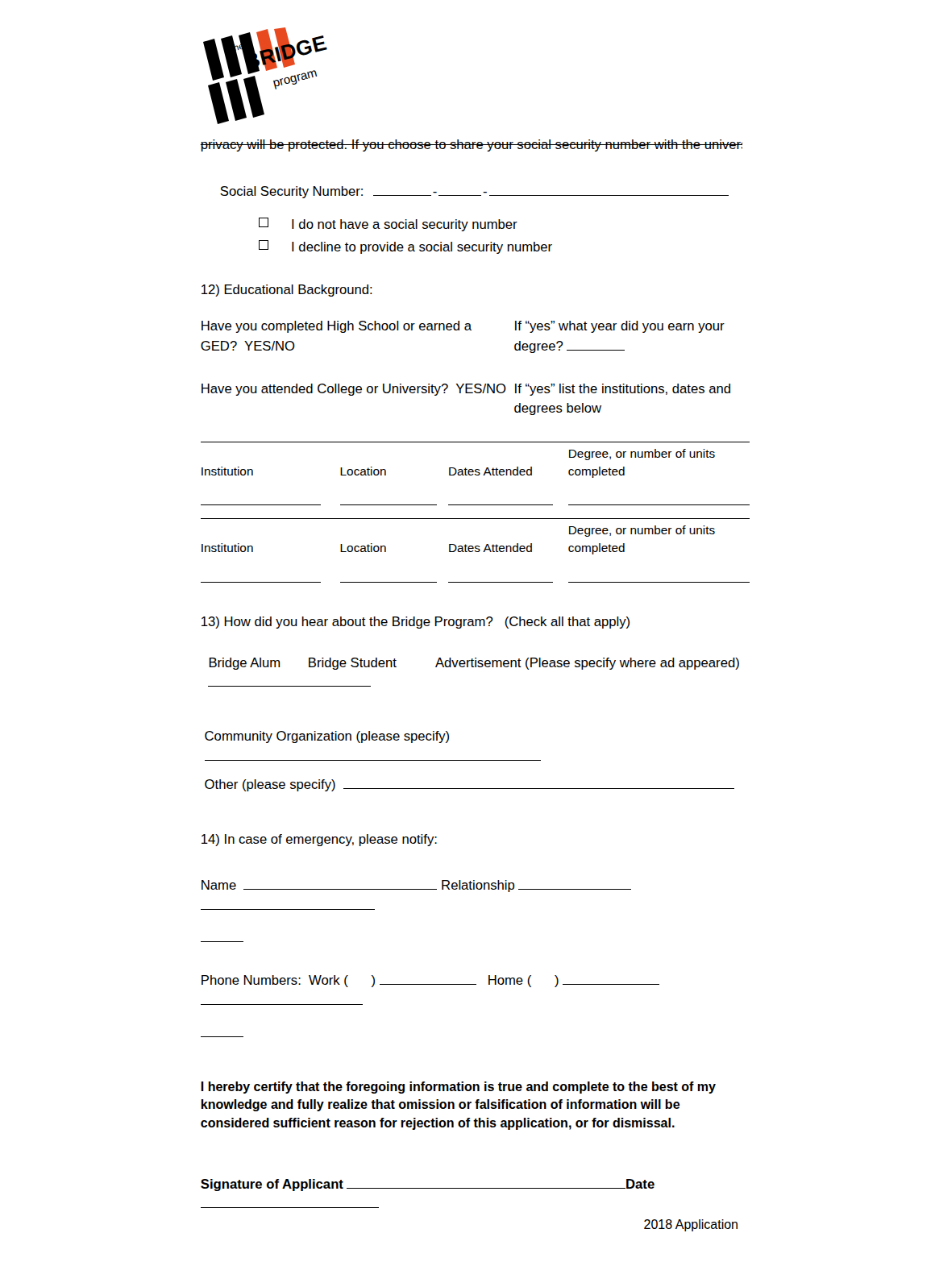the BRIDGE program
privacy will be protected. If you choose to share your social security number with the university, you may do so here:
Social Security Number: - -
I do not have a social security number
I decline to provide a social security number
12) Educational Background:
Have you completed High School or earned a GED? YES/NO
If “yes” what year did you earn your degree?
Have you attended College or University? YES/NO
If “yes” list the institutions, dates and degrees below
| Institution | Location | Dates Attended | Degree, or number of units completed |
| Institution | Location | Dates Attended | Degree, or number of units completed |
13) How did you hear about the Bridge Program? (Check all that apply)
Bridge Alum Bridge Student Advertisement (Please specify where ad appeared)
Community Organization (please specify)
Other (please specify)
14) In case of emergency, please notify:
Name Relationship
Phone Numbers: Work ( ) Home ( )
I hereby certify that the foregoing information is true and complete to the best of my knowledge and fully realize that omission or falsification of information will be considered sufficient reason for rejection of this application, or for dismissal.
Signature of Applicant Date
2018 Application